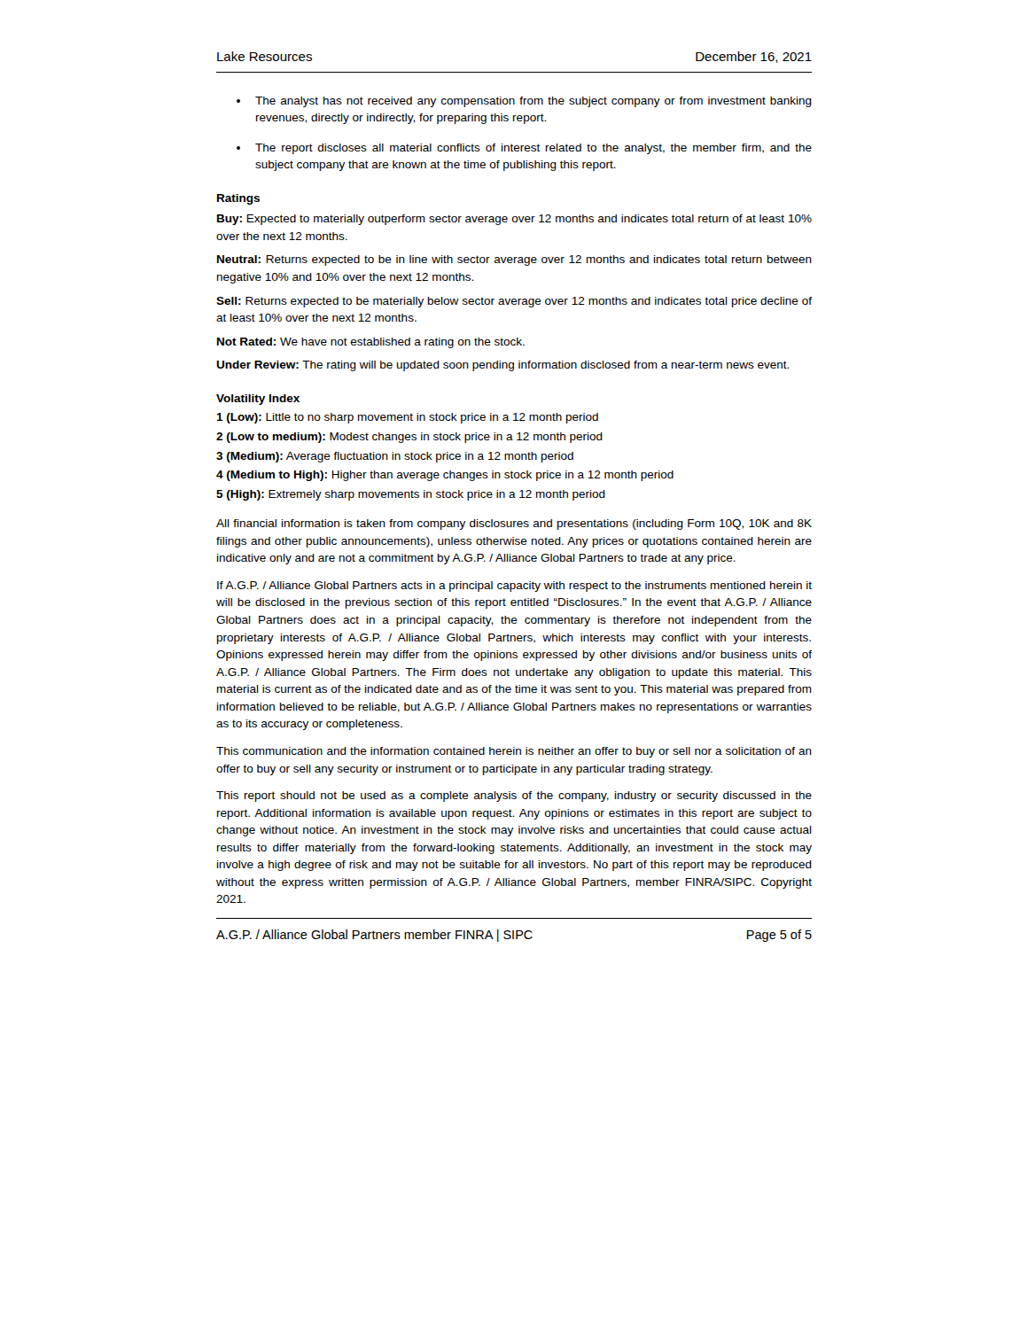Lake Resources
December 16, 2021
The analyst has not received any compensation from the subject company or from investment banking revenues, directly or indirectly, for preparing this report.
The report discloses all material conflicts of interest related to the analyst, the member firm, and the subject company that are known at the time of publishing this report.
Ratings
Buy: Expected to materially outperform sector average over 12 months and indicates total return of at least 10% over the next 12 months.
Neutral: Returns expected to be in line with sector average over 12 months and indicates total return between negative 10% and 10% over the next 12 months.
Sell: Returns expected to be materially below sector average over 12 months and indicates total price decline of at least 10% over the next 12 months.
Not Rated: We have not established a rating on the stock.
Under Review: The rating will be updated soon pending information disclosed from a near-term news event.
Volatility Index
1 (Low): Little to no sharp movement in stock price in a 12 month period
2 (Low to medium): Modest changes in stock price in a 12 month period
3 (Medium): Average fluctuation in stock price in a 12 month period
4 (Medium to High): Higher than average changes in stock price in a 12 month period
5 (High): Extremely sharp movements in stock price in a 12 month period
All financial information is taken from company disclosures and presentations (including Form 10Q, 10K and 8K filings and other public announcements), unless otherwise noted. Any prices or quotations contained herein are indicative only and are not a commitment by A.G.P. / Alliance Global Partners to trade at any price.
If A.G.P. / Alliance Global Partners acts in a principal capacity with respect to the instruments mentioned herein it will be disclosed in the previous section of this report entitled “Disclosures.” In the event that A.G.P. / Alliance Global Partners does act in a principal capacity, the commentary is therefore not independent from the proprietary interests of A.G.P. / Alliance Global Partners, which interests may conflict with your interests. Opinions expressed herein may differ from the opinions expressed by other divisions and/or business units of A.G.P. / Alliance Global Partners. The Firm does not undertake any obligation to update this material. This material is current as of the indicated date and as of the time it was sent to you. This material was prepared from information believed to be reliable, but A.G.P. / Alliance Global Partners makes no representations or warranties as to its accuracy or completeness.
This communication and the information contained herein is neither an offer to buy or sell nor a solicitation of an offer to buy or sell any security or instrument or to participate in any particular trading strategy.
This report should not be used as a complete analysis of the company, industry or security discussed in the report. Additional information is available upon request. Any opinions or estimates in this report are subject to change without notice. An investment in the stock may involve risks and uncertainties that could cause actual results to differ materially from the forward-looking statements. Additionally, an investment in the stock may involve a high degree of risk and may not be suitable for all investors. No part of this report may be reproduced without the express written permission of A.G.P. / Alliance Global Partners, member FINRA/SIPC. Copyright 2021.
A.G.P. / Alliance Global Partners member FINRA | SIPC
Page 5 of 5